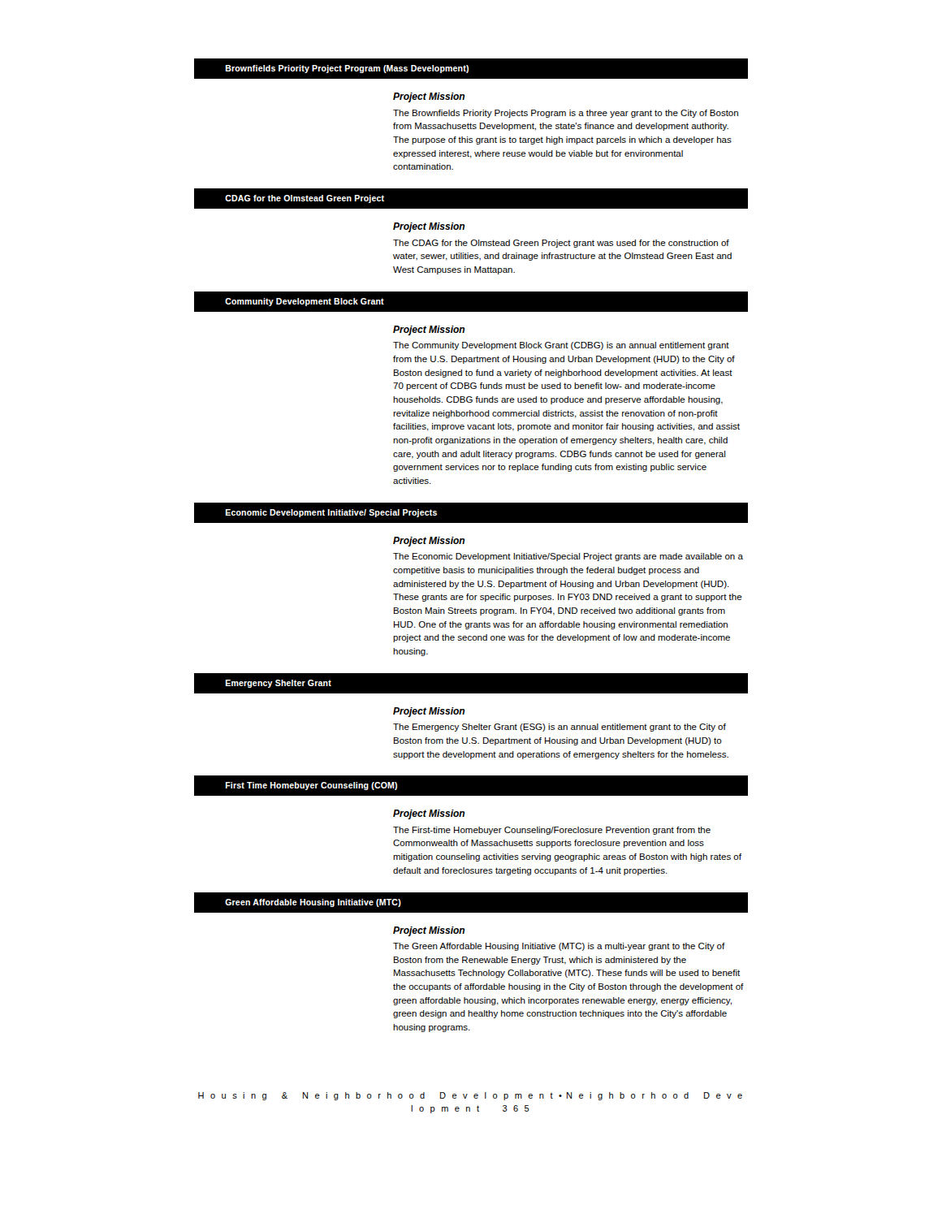Brownfields Priority Project Program (Mass Development)
Project Mission
The Brownfields Priority Projects Program is a three year grant to the City of Boston from Massachusetts Development, the state's finance and development authority. The purpose of this grant is to target high impact parcels in which a developer has expressed interest, where reuse would be viable but for environmental contamination.
CDAG for the Olmstead Green Project
Project Mission
The CDAG for the Olmstead Green Project grant was used for the construction of water, sewer, utilities, and drainage infrastructure at the Olmstead Green East and West Campuses in Mattapan.
Community Development Block Grant
Project Mission
The Community Development Block Grant (CDBG) is an annual entitlement grant from the U.S. Department of Housing and Urban Development (HUD) to the City of Boston designed to fund a variety of neighborhood development activities. At least 70 percent of CDBG funds must be used to benefit low- and moderate-income households. CDBG funds are used to produce and preserve affordable housing, revitalize neighborhood commercial districts, assist the renovation of non-profit facilities, improve vacant lots, promote and monitor fair housing activities, and assist non-profit organizations in the operation of emergency shelters, health care, child care, youth and adult literacy programs. CDBG funds cannot be used for general government services nor to replace funding cuts from existing public service activities.
Economic Development Initiative/ Special Projects
Project Mission
The Economic Development Initiative/Special Project grants are made available on a competitive basis to municipalities through the federal budget process and administered by the U.S. Department of Housing and Urban Development (HUD). These grants are for specific purposes. In FY03 DND received a grant to support the Boston Main Streets program. In FY04, DND received two additional grants from HUD. One of the grants was for an affordable housing environmental remediation project and the second one was for the development of low and moderate-income housing.
Emergency Shelter Grant
Project Mission
The Emergency Shelter Grant (ESG) is an annual entitlement grant to the City of Boston from the U.S. Department of Housing and Urban Development (HUD) to support the development and operations of emergency shelters for the homeless.
First Time Homebuyer Counseling (COM)
Project Mission
The First-time Homebuyer Counseling/Foreclosure Prevention grant from the Commonwealth of Massachusetts supports foreclosure prevention and loss mitigation counseling activities serving geographic areas of Boston with high rates of default and foreclosures targeting occupants of 1-4 unit properties.
Green Affordable Housing Initiative (MTC)
Project Mission
The Green Affordable Housing Initiative (MTC) is a multi-year grant to the City of Boston from the Renewable Energy Trust, which is administered by the Massachusetts Technology Collaborative (MTC). These funds will be used to benefit the occupants of affordable housing in the City of Boston through the development of green affordable housing, which incorporates renewable energy, energy efficiency, green design and healthy home construction techniques into the City's affordable housing programs.
H o u s i n g & N e i g h b o r h o o d D e v e l o p m e n t • N e i g h b o r h o o d D e v e l o p m e n t 3 6 5